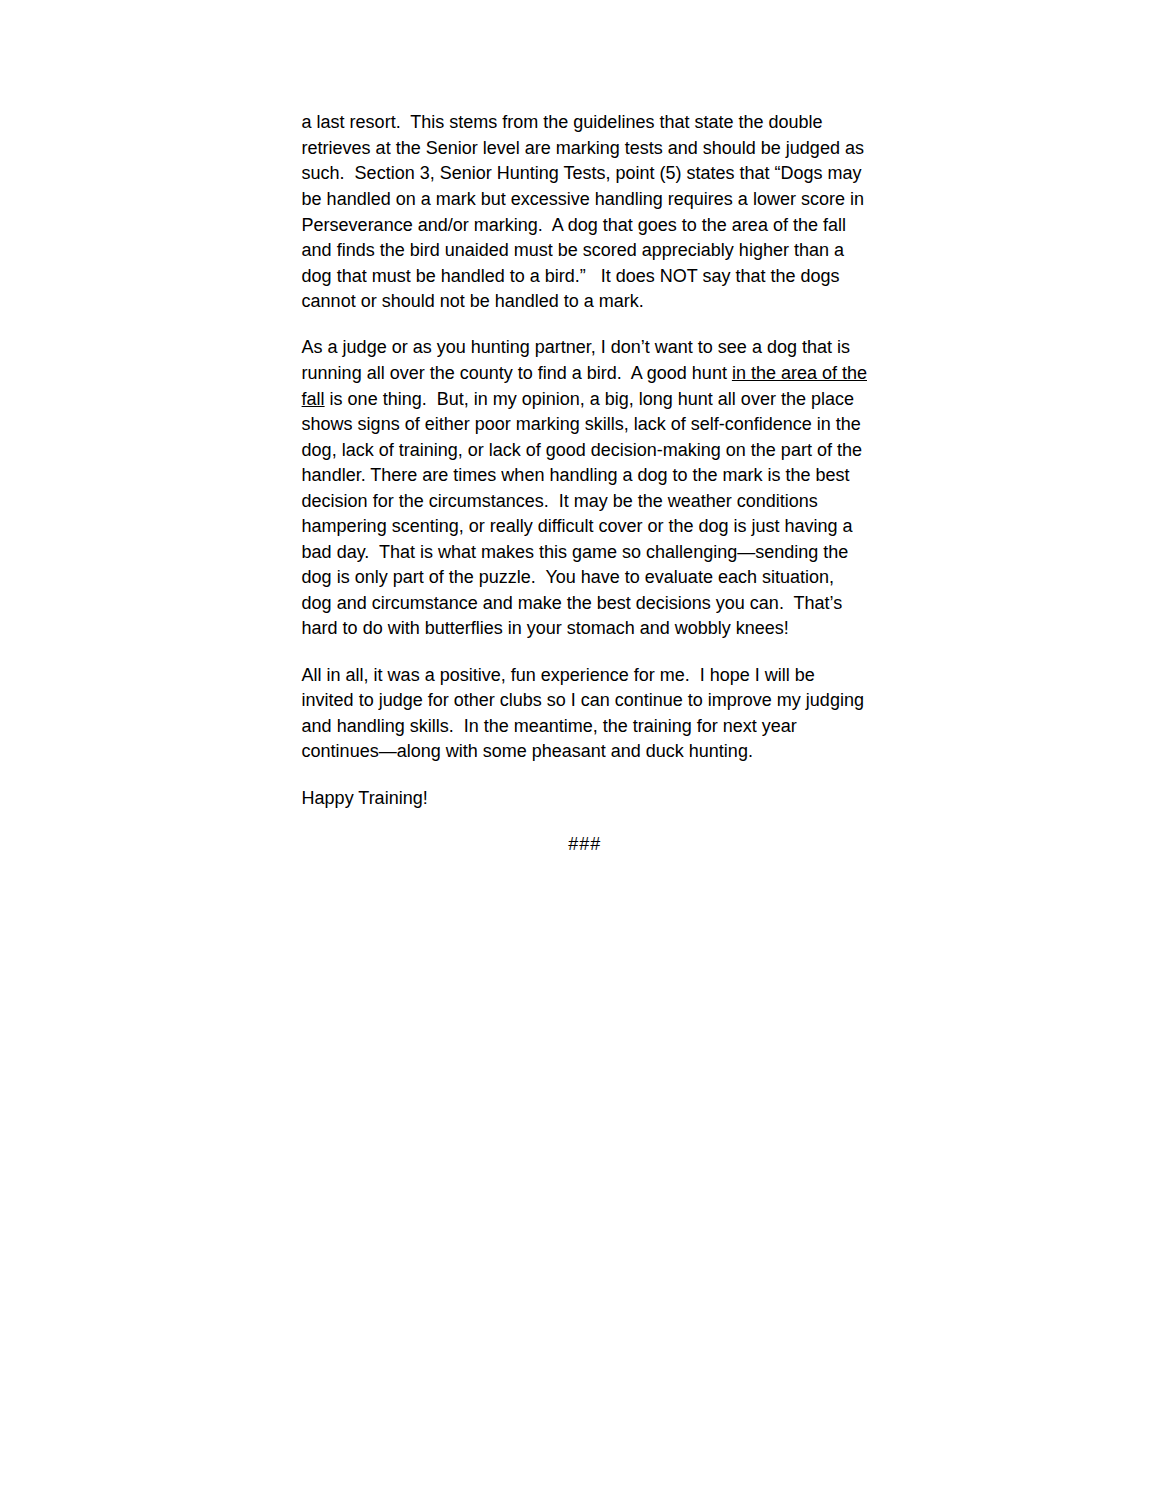a last resort. This stems from the guidelines that state the double retrieves at the Senior level are marking tests and should be judged as such. Section 3, Senior Hunting Tests, point (5) states that “Dogs may be handled on a mark but excessive handling requires a lower score in Perseverance and/or marking. A dog that goes to the area of the fall and finds the bird unaided must be scored appreciably higher than a dog that must be handled to a bird.” It does NOT say that the dogs cannot or should not be handled to a mark.
As a judge or as you hunting partner, I don’t want to see a dog that is running all over the county to find a bird. A good hunt in the area of the fall is one thing. But, in my opinion, a big, long hunt all over the place shows signs of either poor marking skills, lack of self-confidence in the dog, lack of training, or lack of good decision-making on the part of the handler. There are times when handling a dog to the mark is the best decision for the circumstances. It may be the weather conditions hampering scenting, or really difficult cover or the dog is just having a bad day. That is what makes this game so challenging—sending the dog is only part of the puzzle. You have to evaluate each situation, dog and circumstance and make the best decisions you can. That’s hard to do with butterflies in your stomach and wobbly knees!
All in all, it was a positive, fun experience for me. I hope I will be invited to judge for other clubs so I can continue to improve my judging and handling skills. In the meantime, the training for next year continues—along with some pheasant and duck hunting.
Happy Training!
###